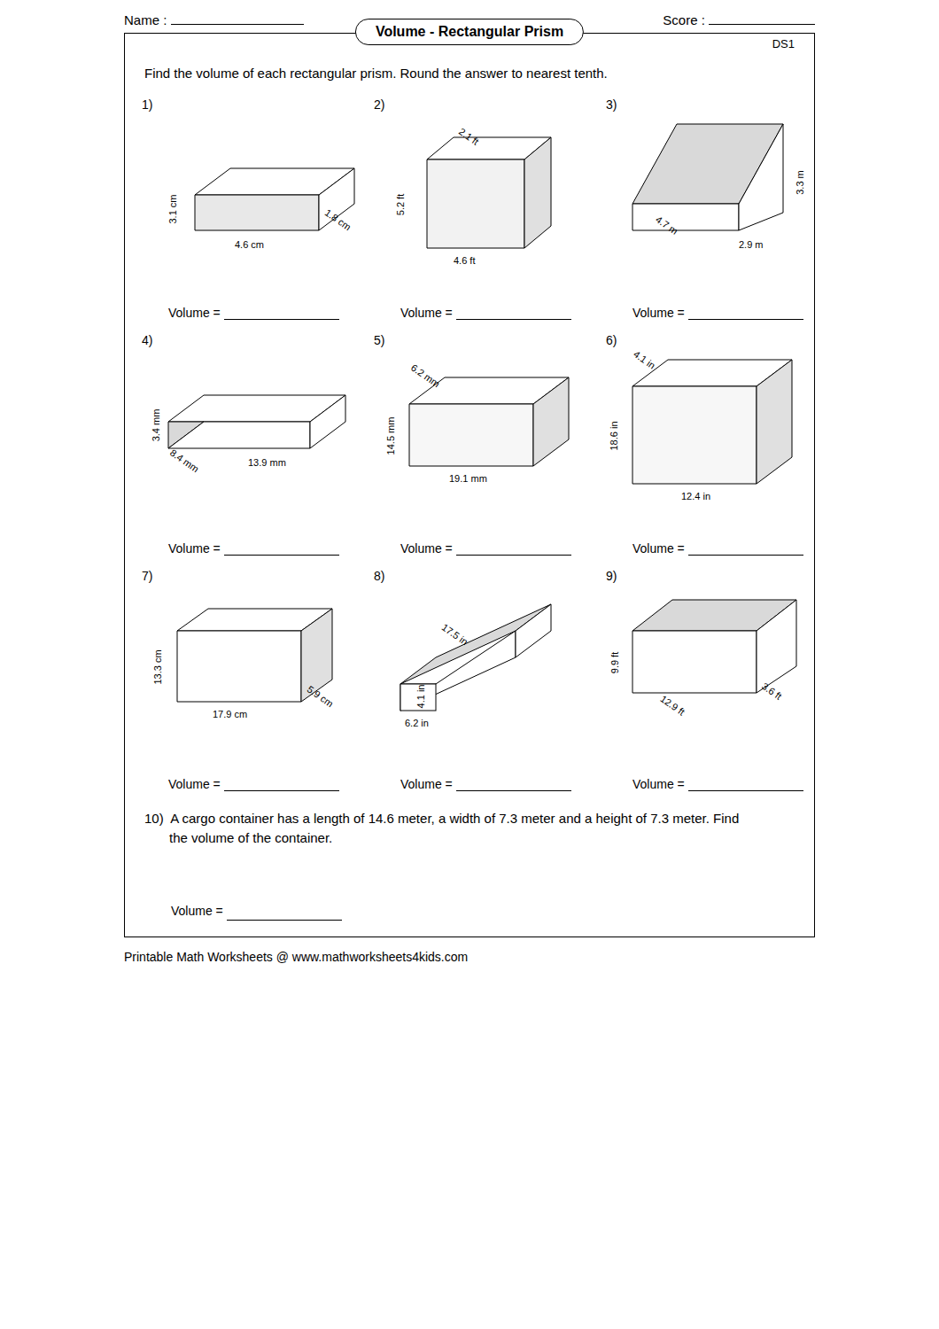Name :
Score :
Volume - Rectangular Prism
DS1
Find the volume of each rectangular prism. Round the answer to nearest tenth.
| 1) 3.1 cm 4.6 cm 1.8 cm Volume = | 2) 2.1 ft 5.2 ft 4.6 ft Volume = | 3) 4.7 m 2.9 m 3.3 m Volume = |
| 4) 3.4 mm 8.4 mm 13.9 mm Volume = | 5) 6.2 mm 14.5 mm 19.1 mm Volume = | 6) 4.1 in 18.6 in 12.4 in Volume = |
| 7) 13.3 cm 17.9 cm 5.9 cm Volume = | 8) 17.5 in 4.1 in 6.2 in Volume = | 9) 9.9 ft 12.9 ft 3.6 ft Volume = |
10) A cargo container has a length of 14.6 meter, a width of 7.3 meter and a height of 7.3 meter. Find
the volume of the container.
Volume =
Printable Math Worksheets @ www.mathworksheets4kids.com